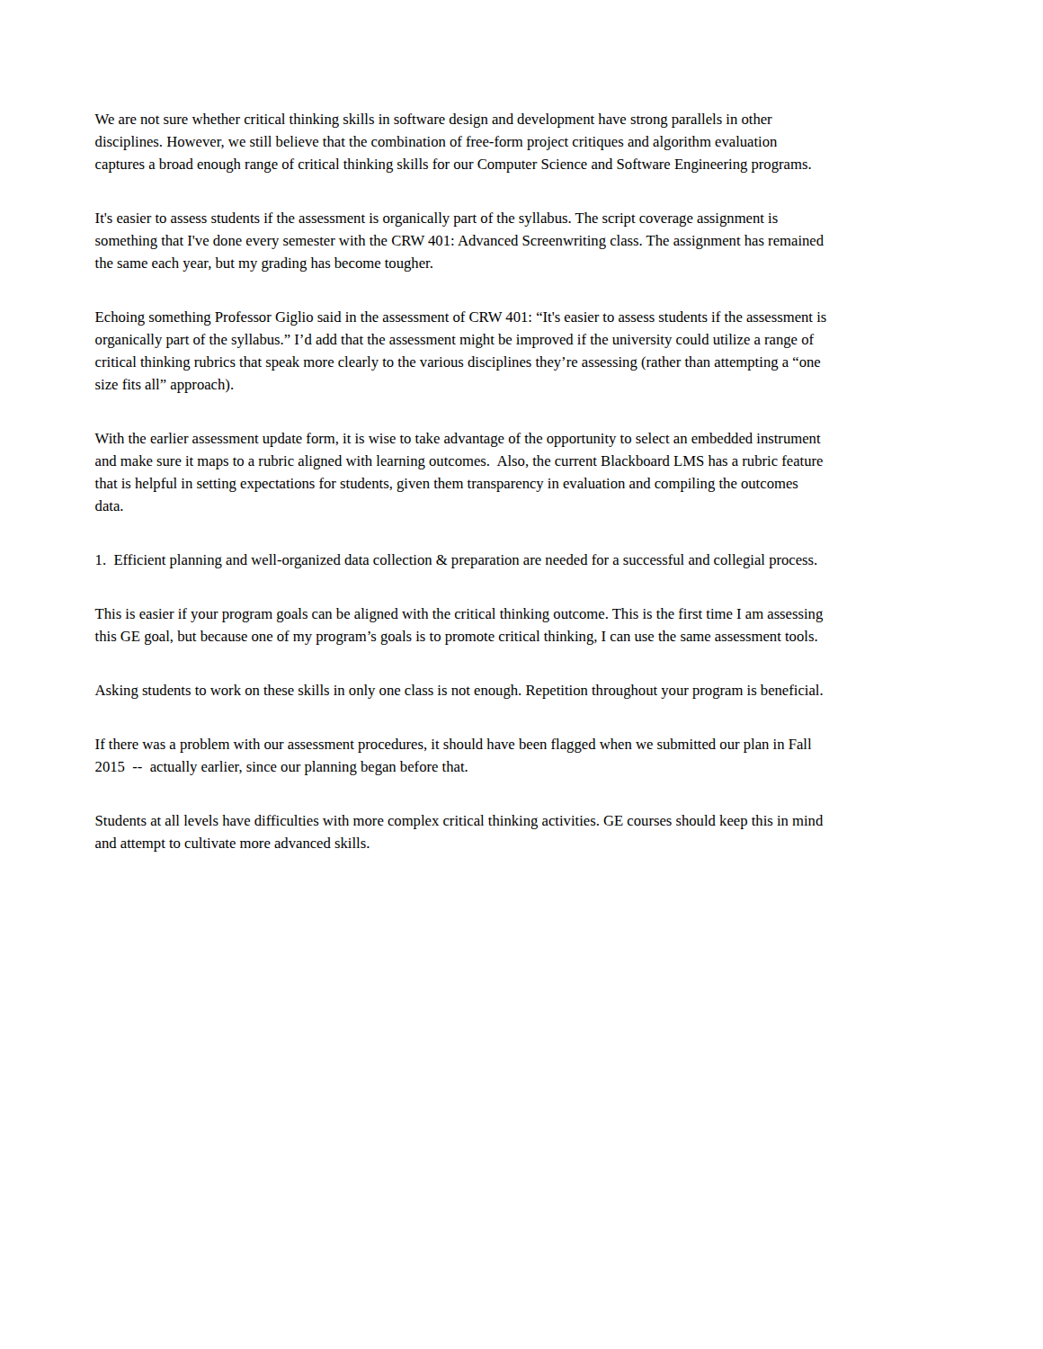We are not sure whether critical thinking skills in software design and development have strong parallels in other disciplines. However, we still believe that the combination of free-form project critiques and algorithm evaluation captures a broad enough range of critical thinking skills for our Computer Science and Software Engineering programs.
It's easier to assess students if the assessment is organically part of the syllabus. The script coverage assignment is something that I've done every semester with the CRW 401: Advanced Screenwriting class. The assignment has remained the same each year, but my grading has become tougher.
Echoing something Professor Giglio said in the assessment of CRW 401: “It's easier to assess students if the assessment is organically part of the syllabus.” I’d add that the assessment might be improved if the university could utilize a range of critical thinking rubrics that speak more clearly to the various disciplines they’re assessing (rather than attempting a “one size fits all” approach).
With the earlier assessment update form, it is wise to take advantage of the opportunity to select an embedded instrument and make sure it maps to a rubric aligned with learning outcomes. Also, the current Blackboard LMS has a rubric feature that is helpful in setting expectations for students, given them transparency in evaluation and compiling the outcomes data.
1. Efficient planning and well-organized data collection & preparation are needed for a successful and collegial process.
This is easier if your program goals can be aligned with the critical thinking outcome. This is the first time I am assessing this GE goal, but because one of my program’s goals is to promote critical thinking, I can use the same assessment tools.
Asking students to work on these skills in only one class is not enough. Repetition throughout your program is beneficial.
If there was a problem with our assessment procedures, it should have been flagged when we submitted our plan in Fall 2015 -- actually earlier, since our planning began before that.
Students at all levels have difficulties with more complex critical thinking activities. GE courses should keep this in mind and attempt to cultivate more advanced skills.